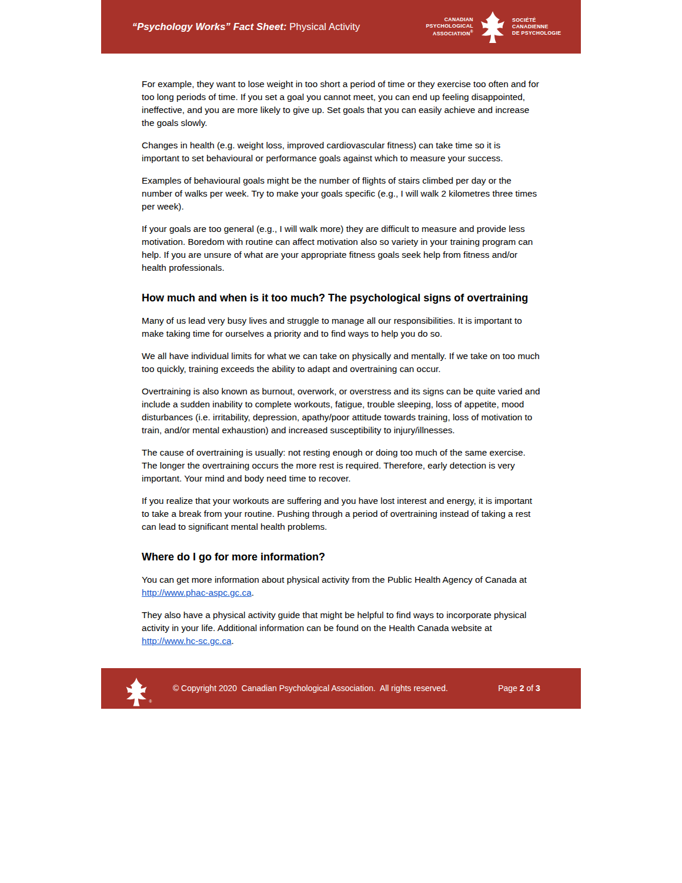“Psychology Works” Fact Sheet: Physical Activity
CANADIAN
PSYCHOLOGICAL
ASSOCIATION®
SOCIÉTÉ
CANADIENNE
DE PSYCHOLOGIE
For example, they want to lose weight in too short a period of time or they exercise too often and for too long periods of time. If you set a goal you cannot meet, you can end up feeling disappointed, ineffective, and you are more likely to give up. Set goals that you can easily achieve and increase the goals slowly.
Changes in health (e.g. weight loss, improved cardiovascular fitness) can take time so it is important to set behavioural or performance goals against which to measure your success.
Examples of behavioural goals might be the number of flights of stairs climbed per day or the number of walks per week. Try to make your goals specific (e.g., I will walk 2 kilometres three times per week).
If your goals are too general (e.g., I will walk more) they are difficult to measure and provide less motivation. Boredom with routine can affect motivation also so variety in your training program can help. If you are unsure of what are your appropriate fitness goals seek help from fitness and/or health professionals.
How much and when is it too much? The psychological signs of overtraining
Many of us lead very busy lives and struggle to manage all our responsibilities. It is important to make taking time for ourselves a priority and to find ways to help you do so.
We all have individual limits for what we can take on physically and mentally. If we take on too much too quickly, training exceeds the ability to adapt and overtraining can occur.
Overtraining is also known as burnout, overwork, or overstress and its signs can be quite varied and include a sudden inability to complete workouts, fatigue, trouble sleeping, loss of appetite, mood disturbances (i.e. irritability, depression, apathy/poor attitude towards training, loss of motivation to train, and/or mental exhaustion) and increased susceptibility to injury/illnesses.
The cause of overtraining is usually: not resting enough or doing too much of the same exercise. The longer the overtraining occurs the more rest is required. Therefore, early detection is very important. Your mind and body need time to recover.
If you realize that your workouts are suffering and you have lost interest and energy, it is important to take a break from your routine. Pushing through a period of overtraining instead of taking a rest can lead to significant mental health problems.
Where do I go for more information?
You can get more information about physical activity from the Public Health Agency of Canada at http://www.phac-aspc.gc.ca.
They also have a physical activity guide that might be helpful to find ways to incorporate physical activity in your life. Additional information can be found on the Health Canada website at http://www.hc-sc.gc.ca.
®
© Copyright 2020 Canadian Psychological Association. All rights reserved.
Page 2 of 3